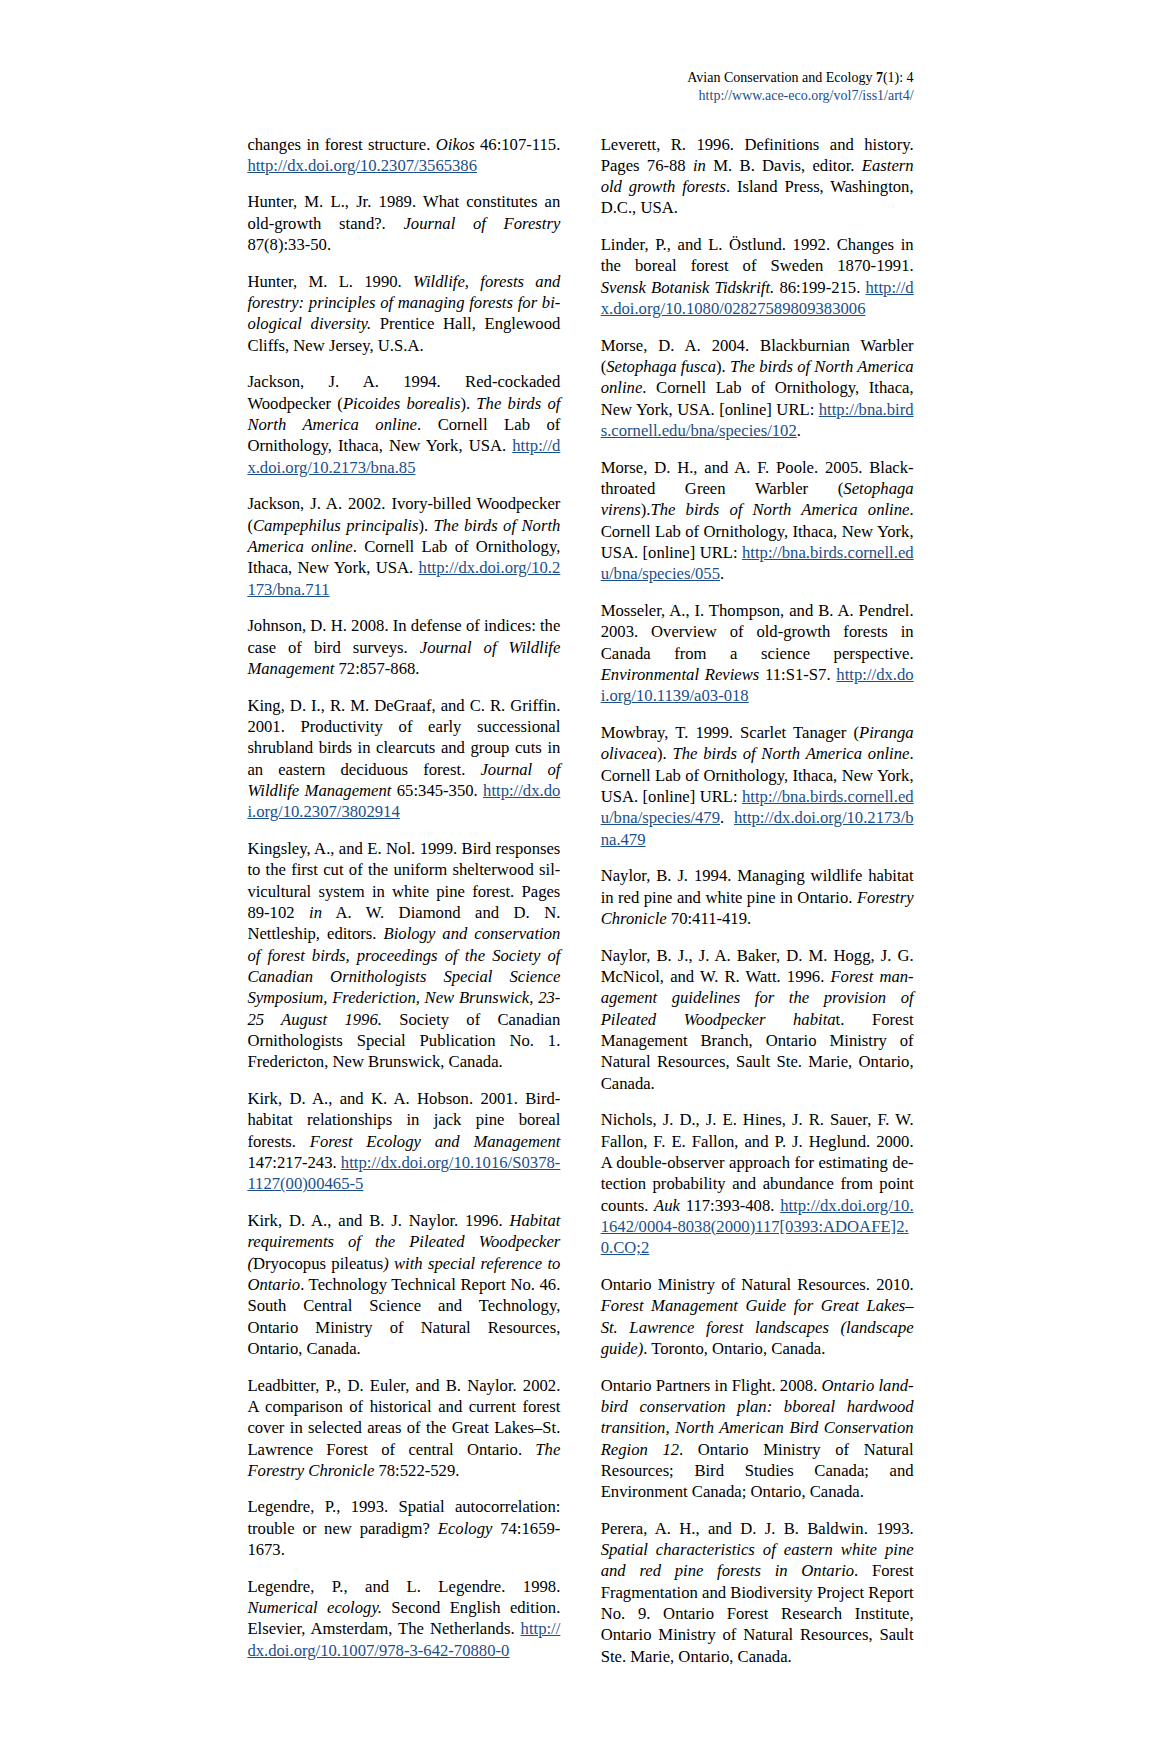Avian Conservation and Ecology 7(1): 4 http://www.ace-eco.org/vol7/iss1/art4/
changes in forest structure. Oikos 46:107-115. http://dx.doi.org/10.2307/3565386
Hunter, M. L., Jr. 1989. What constitutes an old-growth stand?. Journal of Forestry 87(8):33-50.
Hunter, M. L. 1990. Wildlife, forests and forestry: principles of managing forests for biological diversity. Prentice Hall, Englewood Cliffs, New Jersey, U.S.A.
Jackson, J. A. 1994. Red-cockaded Woodpecker (Picoides borealis). The birds of North America online. Cornell Lab of Ornithology, Ithaca, New York, USA. http://dx.doi.org/10.2173/bna.85
Jackson, J. A. 2002. Ivory-billed Woodpecker (Campephilus principalis). The birds of North America online. Cornell Lab of Ornithology, Ithaca, New York, USA. http://dx.doi.org/10.2173/bna.711
Johnson, D. H. 2008. In defense of indices: the case of bird surveys. Journal of Wildlife Management 72:857-868.
King, D. I., R. M. DeGraaf, and C. R. Griffin. 2001. Productivity of early successional shrubland birds in clearcuts and group cuts in an eastern deciduous forest. Journal of Wildlife Management 65:345-350. http://dx.doi.org/10.2307/3802914
Kingsley, A., and E. Nol. 1999. Bird responses to the first cut of the uniform shelterwood silvicultural system in white pine forest. Pages 89-102 in A. W. Diamond and D. N. Nettleship, editors. Biology and conservation of forest birds, proceedings of the Society of Canadian Ornithologists Special Science Symposium, Frederiction, New Brunswick, 23-25 August 1996. Society of Canadian Ornithologists Special Publication No. 1. Fredericton, New Brunswick, Canada.
Kirk, D. A., and K. A. Hobson. 2001. Bird-habitat relationships in jack pine boreal forests. Forest Ecology and Management 147:217-243. http://dx.doi.org/10.1016/S0378-1127(00)00465-5
Kirk, D. A., and B. J. Naylor. 1996. Habitat requirements of the Pileated Woodpecker (Dryocopus pileatus) with special reference to Ontario. Technology Technical Report No. 46. South Central Science and Technology, Ontario Ministry of Natural Resources, Ontario, Canada.
Leadbitter, P., D. Euler, and B. Naylor. 2002. A comparison of historical and current forest cover in selected areas of the Great Lakes–St. Lawrence Forest of central Ontario. The Forestry Chronicle 78:522-529.
Legendre, P., 1993. Spatial autocorrelation: trouble or new paradigm? Ecology 74:1659-1673.
Legendre, P., and L. Legendre. 1998. Numerical ecology. Second English edition. Elsevier, Amsterdam, The Netherlands. http://dx.doi.org/10.1007/978-3-642-70880-0
Leverett, R. 1996. Definitions and history. Pages 76-88 in M. B. Davis, editor. Eastern old growth forests. Island Press, Washington, D.C., USA.
Linder, P., and L. Östlund. 1992. Changes in the boreal forest of Sweden 1870-1991. Svensk Botanisk Tidskrift. 86:199-215. http://dx.doi.org/10.1080/02827589809383006
Morse, D. A. 2004. Blackburnian Warbler (Setophaga fusca). The birds of North America online. Cornell Lab of Ornithology, Ithaca, New York, USA. [online] URL: http://bna.birds.cornell.edu/bna/species/102.
Morse, D. H., and A. F. Poole. 2005. Black-throated Green Warbler (Setophaga virens).The birds of North America online. Cornell Lab of Ornithology, Ithaca, New York, USA. [online] URL: http://bna.birds.cornell.edu/bna/species/055.
Mosseler, A., I. Thompson, and B. A. Pendrel. 2003. Overview of old-growth forests in Canada from a science perspective. Environmental Reviews 11:S1-S7. http://dx.doi.org/10.1139/a03-018
Mowbray, T. 1999. Scarlet Tanager (Piranga olivacea). The birds of North America online. Cornell Lab of Ornithology, Ithaca, New York, USA. [online] URL: http://bna.birds.cornell.edu/bna/species/479. http://dx.doi.org/10.2173/bna.479
Naylor, B. J. 1994. Managing wildlife habitat in red pine and white pine in Ontario. Forestry Chronicle 70:411-419.
Naylor, B. J., J. A. Baker, D. M. Hogg, J. G. McNicol, and W. R. Watt. 1996. Forest management guidelines for the provision of Pileated Woodpecker habitat. Forest Management Branch, Ontario Ministry of Natural Resources, Sault Ste. Marie, Ontario, Canada.
Nichols, J. D., J. E. Hines, J. R. Sauer, F. W. Fallon, F. E. Fallon, and P. J. Heglund. 2000. A double-observer approach for estimating detection probability and abundance from point counts. Auk 117:393-408. http://dx.doi.org/10.1642/0004-8038(2000)117[0393:ADOAFE]2.0.CO;2
Ontario Ministry of Natural Resources. 2010. Forest Management Guide for Great Lakes–St. Lawrence forest landscapes (landscape guide). Toronto, Ontario, Canada.
Ontario Partners in Flight. 2008. Ontario landbird conservation plan: bboreal hardwood transition, North American Bird Conservation Region 12. Ontario Ministry of Natural Resources; Bird Studies Canada; and Environment Canada; Ontario, Canada.
Perera, A. H., and D. J. B. Baldwin. 1993. Spatial characteristics of eastern white pine and red pine forests in Ontario. Forest Fragmentation and Biodiversity Project Report No. 9. Ontario Forest Research Institute, Ontario Ministry of Natural Resources, Sault Ste. Marie, Ontario, Canada.